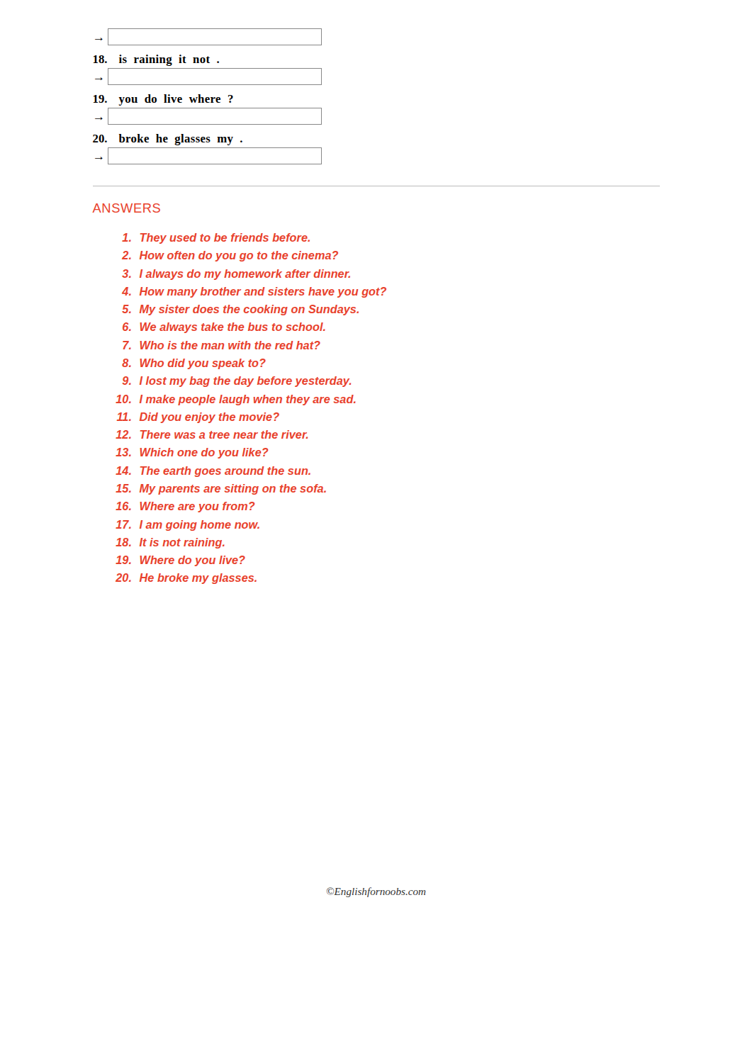→
18. is raining it not .
→
19. you do live where ?
→
20. broke he glasses my .
→
ANSWERS
They used to be friends before.
How often do you go to the cinema?
I always do my homework after dinner.
How many brother and sisters have you got?
My sister does the cooking on Sundays.
We always take the bus to school.
Who is the man with the red hat?
Who did you speak to?
I lost my bag the day before yesterday.
I make people laugh when they are sad.
Did you enjoy the movie?
There was a tree near the river.
Which one do you like?
The earth goes around the sun.
My parents are sitting on the sofa.
Where are you from?
I am going home now.
It is not raining.
Where do you live?
He broke my glasses.
©Englishfornoobs.com